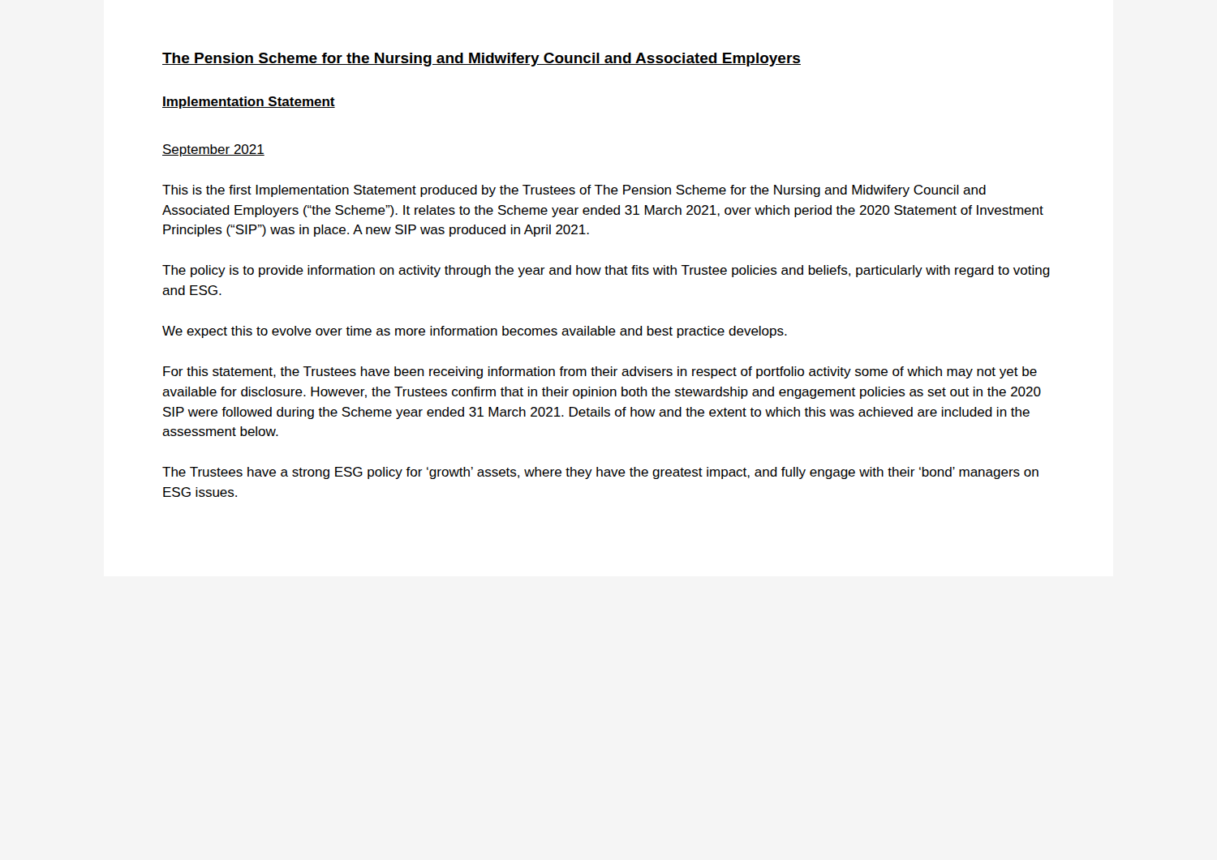The Pension Scheme for the Nursing and Midwifery Council and Associated Employers
Implementation Statement
September 2021
This is the first Implementation Statement produced by the Trustees of The Pension Scheme for the Nursing and Midwifery Council and Associated Employers (“the Scheme”). It relates to the Scheme year ended 31 March 2021, over which period the 2020 Statement of Investment Principles (“SIP”) was in place. A new SIP was produced in April 2021.
The policy is to provide information on activity through the year and how that fits with Trustee policies and beliefs, particularly with regard to voting and ESG.
We expect this to evolve over time as more information becomes available and best practice develops.
For this statement, the Trustees have been receiving information from their advisers in respect of portfolio activity some of which may not yet be available for disclosure. However, the Trustees confirm that in their opinion both the stewardship and engagement policies as set out in the 2020 SIP were followed during the Scheme year ended 31 March 2021. Details of how and the extent to which this was achieved are included in the assessment below.
The Trustees have a strong ESG policy for ‘growth’ assets, where they have the greatest impact, and fully engage with their ‘bond’ managers on ESG issues.